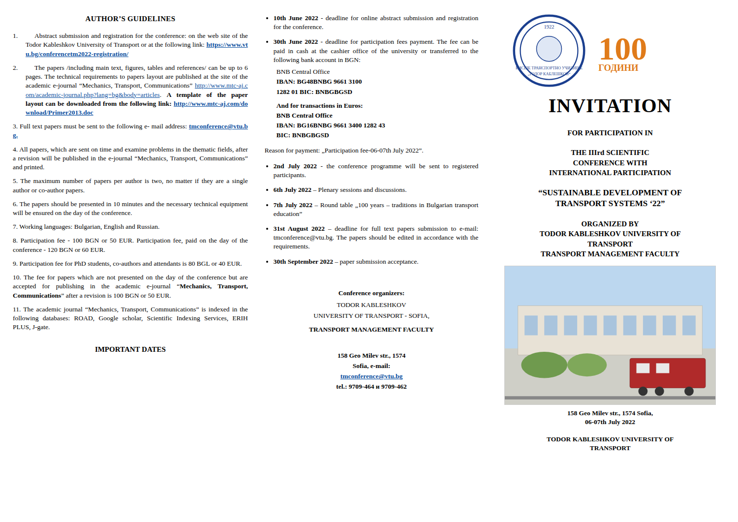AUTHOR’S GUIDELINES
Abstract submission and registration for the conference: on the web site of the Todor Kableshkov University of Transport or at the following link: https://www.vtu.bg/conferencetm2022-registration/
The papers /including main text, figures, tables and references/ can be up to 6 pages. The technical requirements to papers layout are published at the site of the academic e-journal “Mechanics, Transport, Communications” http://www.mtc-aj.com/academic-journal.php?lang=bg&body=articles. A template of the paper layout can be downloaded from the following link: http://www.mtc-aj.com/download/Primer2013.doc
3. Full text papers must be sent to the following e- mail address: tmconference@vtu.bg.
4. All papers, which are sent on time and examine problems in the thematic fields, after a revision will be published in the e-journal “Mechanics, Transport, Communications” and printed.
5. The maximum number of papers per author is two, no matter if they are a single author or co-author papers.
6. The papers should be presented in 10 minutes and the necessary technical equipment will be ensured on the day of the conference.
7. Working languages: Bulgarian, English and Russian.
8. Participation fee - 100 BGN or 50 EUR. Participation fee, paid on the day of the conference - 120 BGN or 60 EUR.
9. Participation fee for PhD students, co-authors and attendants is 80 BGL or 40 EUR.
10. The fee for papers which are not presented on the day of the conference but are accepted for publishing in the academic e-journal “Mechanics, Transport, Communications” after a revision is 100 BGN or 50 EUR.
11. The academic journal “Mechanics, Transport, Communications” is indexed in the following databases: ROAD, Google scholar, Scientific Indexing Services, ERIH PLUS, J-gate.
IMPORTANT DATES
10th June 2022 - deadline for online abstract submission and registration for the conference.
30th June 2022 - deadline for participation fees payment. The fee can be paid in cash at the cashier office of the university or transferred to the following bank account in BGN:
BNB Central Office
IBAN: BG48BNBG 9661 3100
1282 01 BIC: BNBGBGSD
And for transactions in Euros:
BNB Central Office
IBAN: BG16BNBG 9661 3400 1282 43
BIC: BNBGBGSD
Reason for payment: „Participation fee-06-07th July 2022”.
2nd July 2022 - the conference programme will be sent to registered participants.
6th July 2022 – Plenary sessions and discussions.
7th July 2022 – Round table „100 years – traditions in Bulgarian transport education”
31st August 2022 – deadline for full text papers submission to e-mail: tmconference@vtu.bg. The papers should be edited in accordance with the requirements.
30th September 2022 – paper submission acceptance.
Conference organizers:
TODOR KABLESHKOV
UNIVERSITY OF TRANSPORT - SOFIA,
TRANSPORT MANAGEMENT FACULTY
158 Geo Milev str., 1574
Sofia, e-mail:
tmconference@vtu.bg
tel.: 9709-464 и 9709-462
INVITATION
FOR PARTICIPATION IN
THE IIIrd SCIENTIFIC
CONFERENCE WITH
INTERNATIONAL PARTICIPATION
“SUSTAINABLE DEVELOPMENT OF
TRANSPORT SYSTEMS ‘22”
ORGANIZED BY
TODOR KABLESHKOV UNIVERSITY OF
TRANSPORT
TRANSPORT MANAGEMENT FACULTY
158 Geo Milev str., 1574 Sofia,
06-07th July 2022
TODOR KABLESHKOV UNIVERSITY OF
TRANSPORT